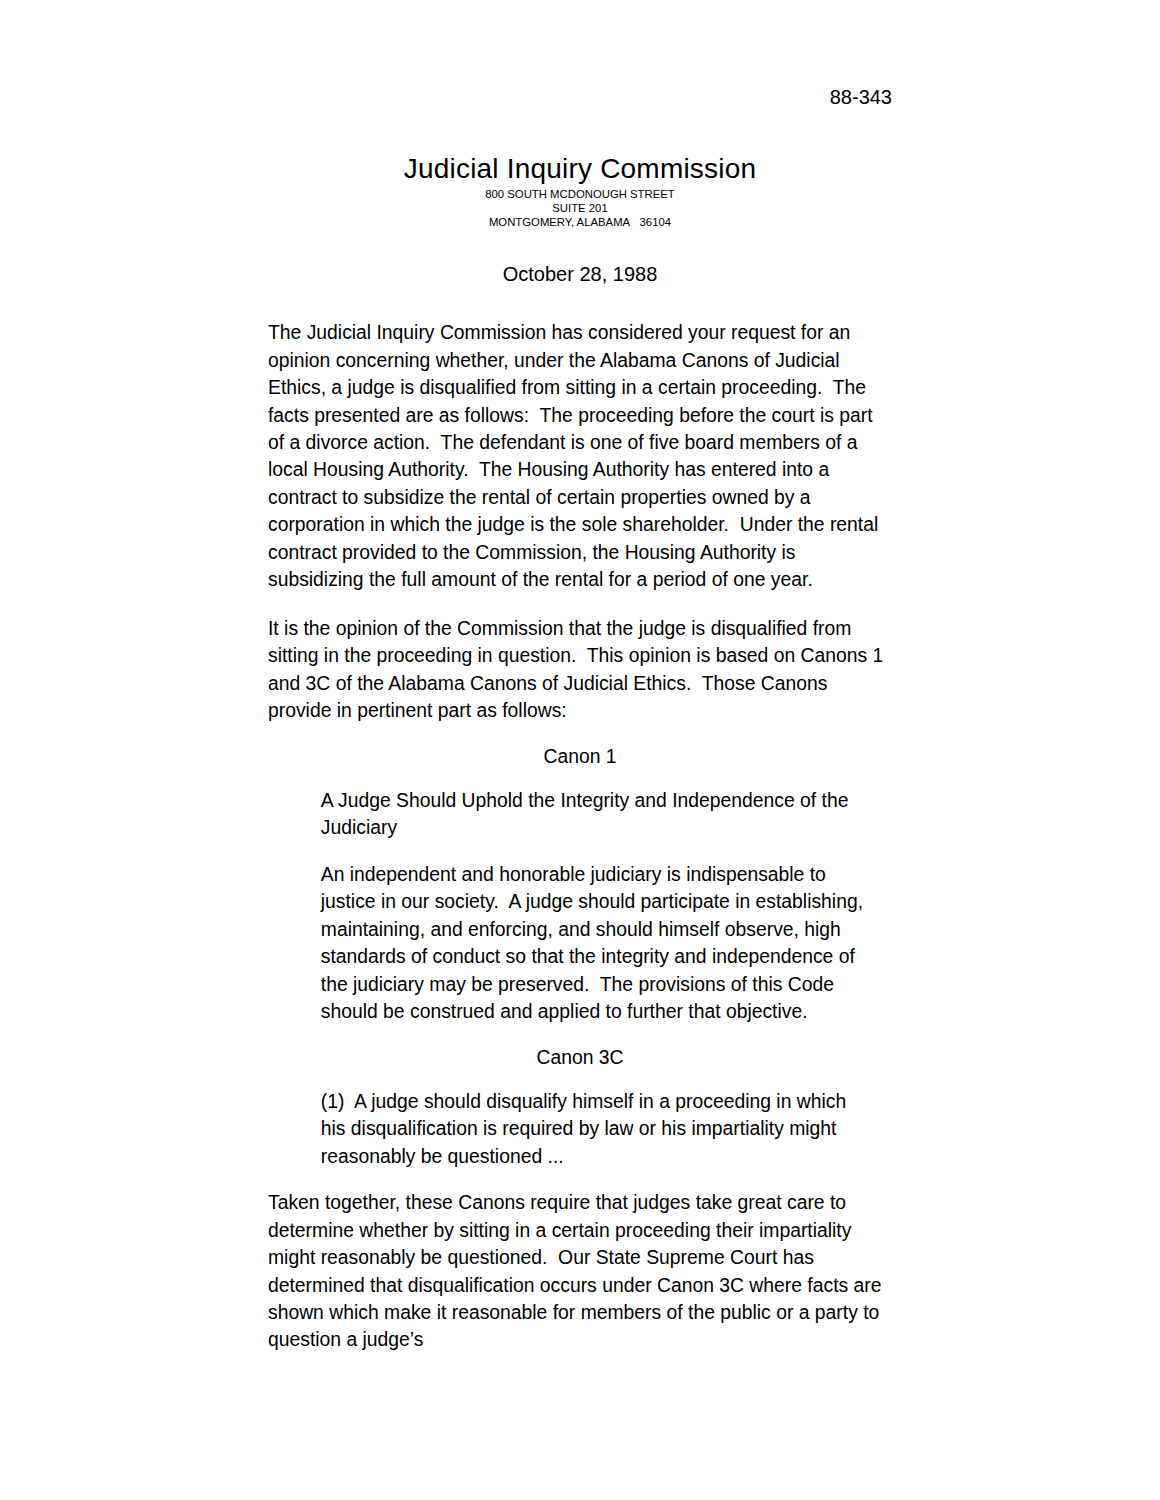88-343
Judicial Inquiry Commission
800 SOUTH MCDONOUGH STREET
SUITE 201
MONTGOMERY, ALABAMA 36104
October 28, 1988
The Judicial Inquiry Commission has considered your request for an opinion concerning whether, under the Alabama Canons of Judicial Ethics, a judge is disqualified from sitting in a certain proceeding. The facts presented are as follows: The proceeding before the court is part of a divorce action. The defendant is one of five board members of a local Housing Authority. The Housing Authority has entered into a contract to subsidize the rental of certain properties owned by a corporation in which the judge is the sole shareholder. Under the rental contract provided to the Commission, the Housing Authority is subsidizing the full amount of the rental for a period of one year.
It is the opinion of the Commission that the judge is disqualified from sitting in the proceeding in question. This opinion is based on Canons 1 and 3C of the Alabama Canons of Judicial Ethics. Those Canons provide in pertinent part as follows:
Canon 1
A Judge Should Uphold the Integrity and Independence of the Judiciary
An independent and honorable judiciary is indispensable to justice in our society. A judge should participate in establishing, maintaining, and enforcing, and should himself observe, high standards of conduct so that the integrity and independence of the judiciary may be preserved. The provisions of this Code should be construed and applied to further that objective.
Canon 3C
(1) A judge should disqualify himself in a proceeding in which his disqualification is required by law or his impartiality might reasonably be questioned ...
Taken together, these Canons require that judges take great care to determine whether by sitting in a certain proceeding their impartiality might reasonably be questioned. Our State Supreme Court has determined that disqualification occurs under Canon 3C where facts are shown which make it reasonable for members of the public or a party to question a judge’s